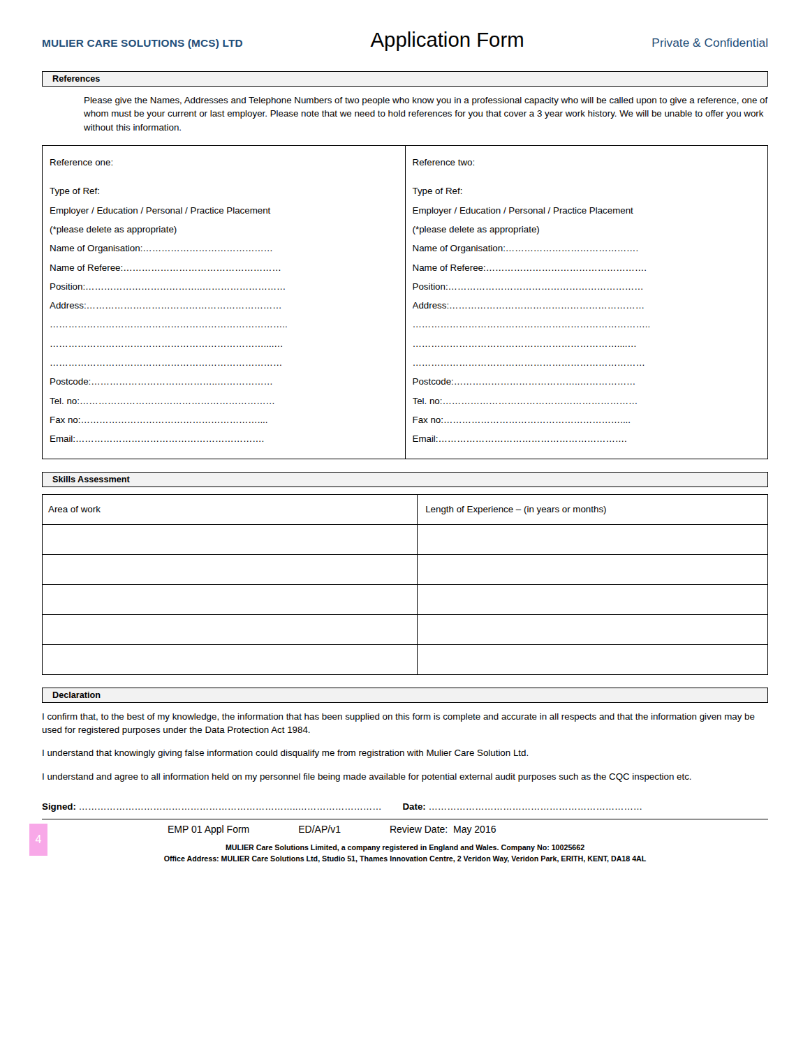MULIER CARE SOLUTIONS (MCS) LTD
Application Form
Private & Confidential
References
Please give the Names, Addresses and Telephone Numbers of two people who know you in a professional capacity who will be called upon to give a reference, one of whom must be your current or last employer. Please note that we need to hold references for you that cover a 3 year work history. We will be unable to offer you work without this information.
| Reference one: Type of Ref: Employer / Education / Personal / Practice Placement (*please delete as appropriate) Name of Organisation:…………………………………… Name of Referee:…………………………………………… Position:………………………………..……………………… Address:……………………………………………………… ………………………………………………………………….. ……………………………………………………………....… ………………………………………………………………… Postcode:…………………………………..……………… Tel. no:……………………………………………………… Fax no:………………………………………………….... Email:……………………………………………………. | Reference two: Type of Ref: Employer / Education / Personal / Practice Placement (*please delete as appropriate) Name of Organisation:……………………………………. Name of Referee:……………………………………………. Position:……………………………………………………… Address:……………………………………………………… ………………………………………………………………….. …………………………………………………………....… ………………………………………………………………… Postcode:…………………………………..……………… Tel. no:……………………………………………………… Fax no:………………………………………………….... Email:……………………………………………………. |
Skills Assessment
| Area of work | Length of Experience – (in years or months) |
Declaration
I confirm that, to the best of my knowledge, the information that has been supplied on this form is complete and accurate in all respects and that the information given may be used for registered purposes under the Data Protection Act 1984.
I understand that knowingly giving false information could disqualify me from registration with Mulier Care Solution Ltd.
I understand and agree to all information held on my personnel file being made available for potential external audit purposes such as the CQC inspection etc.
Signed: ……………………………………………………………..………………………
Date: ……………………………………………………………
4
EMP 01 Appl Form ED/AP/v1 Review Date: May 2016
MULIER Care Solutions Limited, a company registered in England and Wales. Company No: 10025662
Office Address: MULIER Care Solutions Ltd, Studio 51, Thames Innovation Centre, 2 Veridon Way, Veridon Park, ERITH, KENT, DA18 4AL